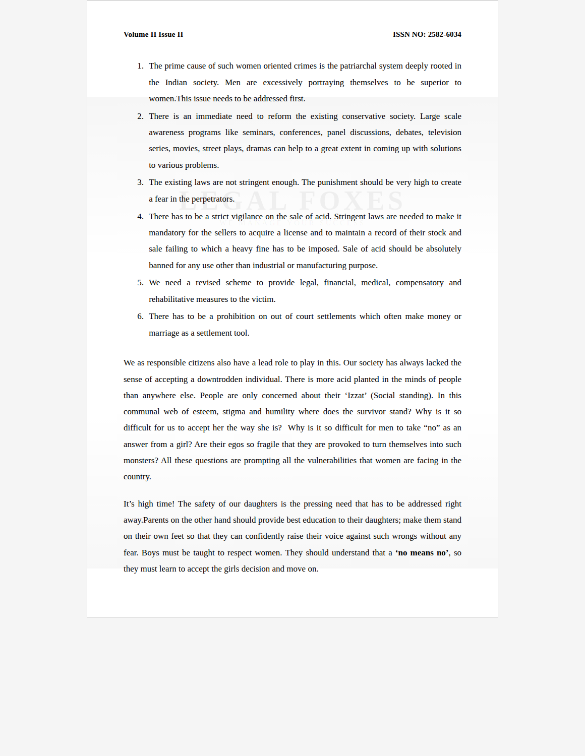LEGAL FOXES
WE MANAGE YOUR SUCCESS
Volume II Issue II ISSN NO: 2582-6034
The prime cause of such women oriented crimes is the patriarchal system deeply rooted in the Indian society. Men are excessively portraying themselves to be superior to women.This issue needs to be addressed first.
There is an immediate need to reform the existing conservative society. Large scale awareness programs like seminars, conferences, panel discussions, debates, television series, movies, street plays, dramas can help to a great extent in coming up with solutions to various problems.
The existing laws are not stringent enough. The punishment should be very high to create a fear in the perpetrators.
There has to be a strict vigilance on the sale of acid. Stringent laws are needed to make it mandatory for the sellers to acquire a license and to maintain a record of their stock and sale failing to which a heavy fine has to be imposed. Sale of acid should be absolutely banned for any use other than industrial or manufacturing purpose.
We need a revised scheme to provide legal, financial, medical, compensatory and rehabilitative measures to the victim.
There has to be a prohibition on out of court settlements which often make money or marriage as a settlement tool.
We as responsible citizens also have a lead role to play in this. Our society has always lacked the sense of accepting a downtrodden individual. There is more acid planted in the minds of people than anywhere else. People are only concerned about their ‘Izzat’ (Social standing). In this communal web of esteem, stigma and humility where does the survivor stand? Why is it so difficult for us to accept her the way she is? Why is it so difficult for men to take “no” as an answer from a girl? Are their egos so fragile that they are provoked to turn themselves into such monsters? All these questions are prompting all the vulnerabilities that women are facing in the country.
It’s high time! The safety of our daughters is the pressing need that has to be addressed right away.Parents on the other hand should provide best education to their daughters; make them stand on their own feet so that they can confidently raise their voice against such wrongs without any fear. Boys must be taught to respect women. They should understand that a ‘no means no’, so they must learn to accept the girls decision and move on.